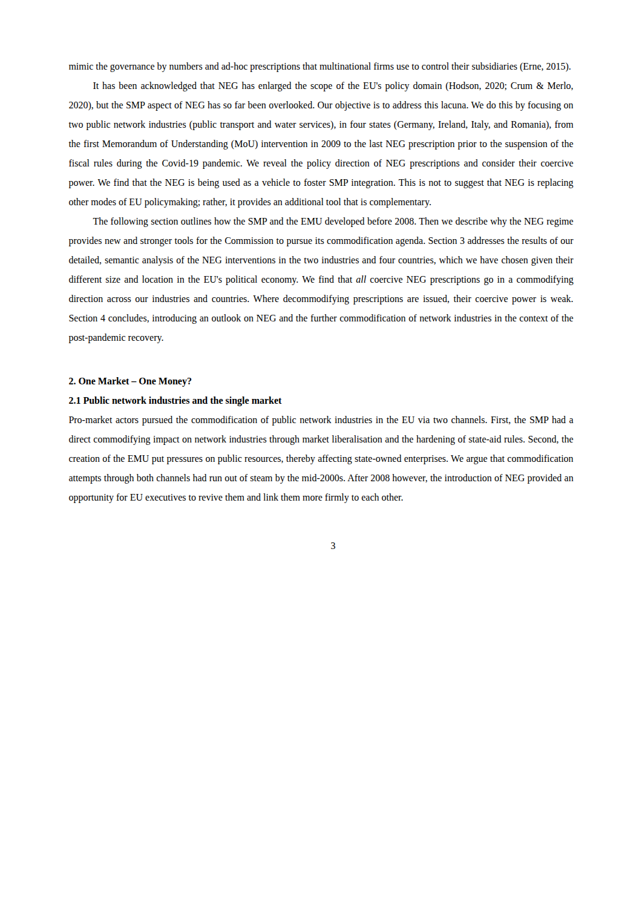mimic the governance by numbers and ad-hoc prescriptions that multinational firms use to control their subsidiaries (Erne, 2015).
It has been acknowledged that NEG has enlarged the scope of the EU's policy domain (Hodson, 2020; Crum & Merlo, 2020), but the SMP aspect of NEG has so far been overlooked. Our objective is to address this lacuna. We do this by focusing on two public network industries (public transport and water services), in four states (Germany, Ireland, Italy, and Romania), from the first Memorandum of Understanding (MoU) intervention in 2009 to the last NEG prescription prior to the suspension of the fiscal rules during the Covid-19 pandemic. We reveal the policy direction of NEG prescriptions and consider their coercive power. We find that the NEG is being used as a vehicle to foster SMP integration. This is not to suggest that NEG is replacing other modes of EU policymaking; rather, it provides an additional tool that is complementary.
The following section outlines how the SMP and the EMU developed before 2008. Then we describe why the NEG regime provides new and stronger tools for the Commission to pursue its commodification agenda. Section 3 addresses the results of our detailed, semantic analysis of the NEG interventions in the two industries and four countries, which we have chosen given their different size and location in the EU's political economy. We find that all coercive NEG prescriptions go in a commodifying direction across our industries and countries. Where decommodifying prescriptions are issued, their coercive power is weak. Section 4 concludes, introducing an outlook on NEG and the further commodification of network industries in the context of the post-pandemic recovery.
2. One Market – One Money?
2.1 Public network industries and the single market
Pro-market actors pursued the commodification of public network industries in the EU via two channels. First, the SMP had a direct commodifying impact on network industries through market liberalisation and the hardening of state-aid rules. Second, the creation of the EMU put pressures on public resources, thereby affecting state-owned enterprises. We argue that commodification attempts through both channels had run out of steam by the mid-2000s. After 2008 however, the introduction of NEG provided an opportunity for EU executives to revive them and link them more firmly to each other.
3